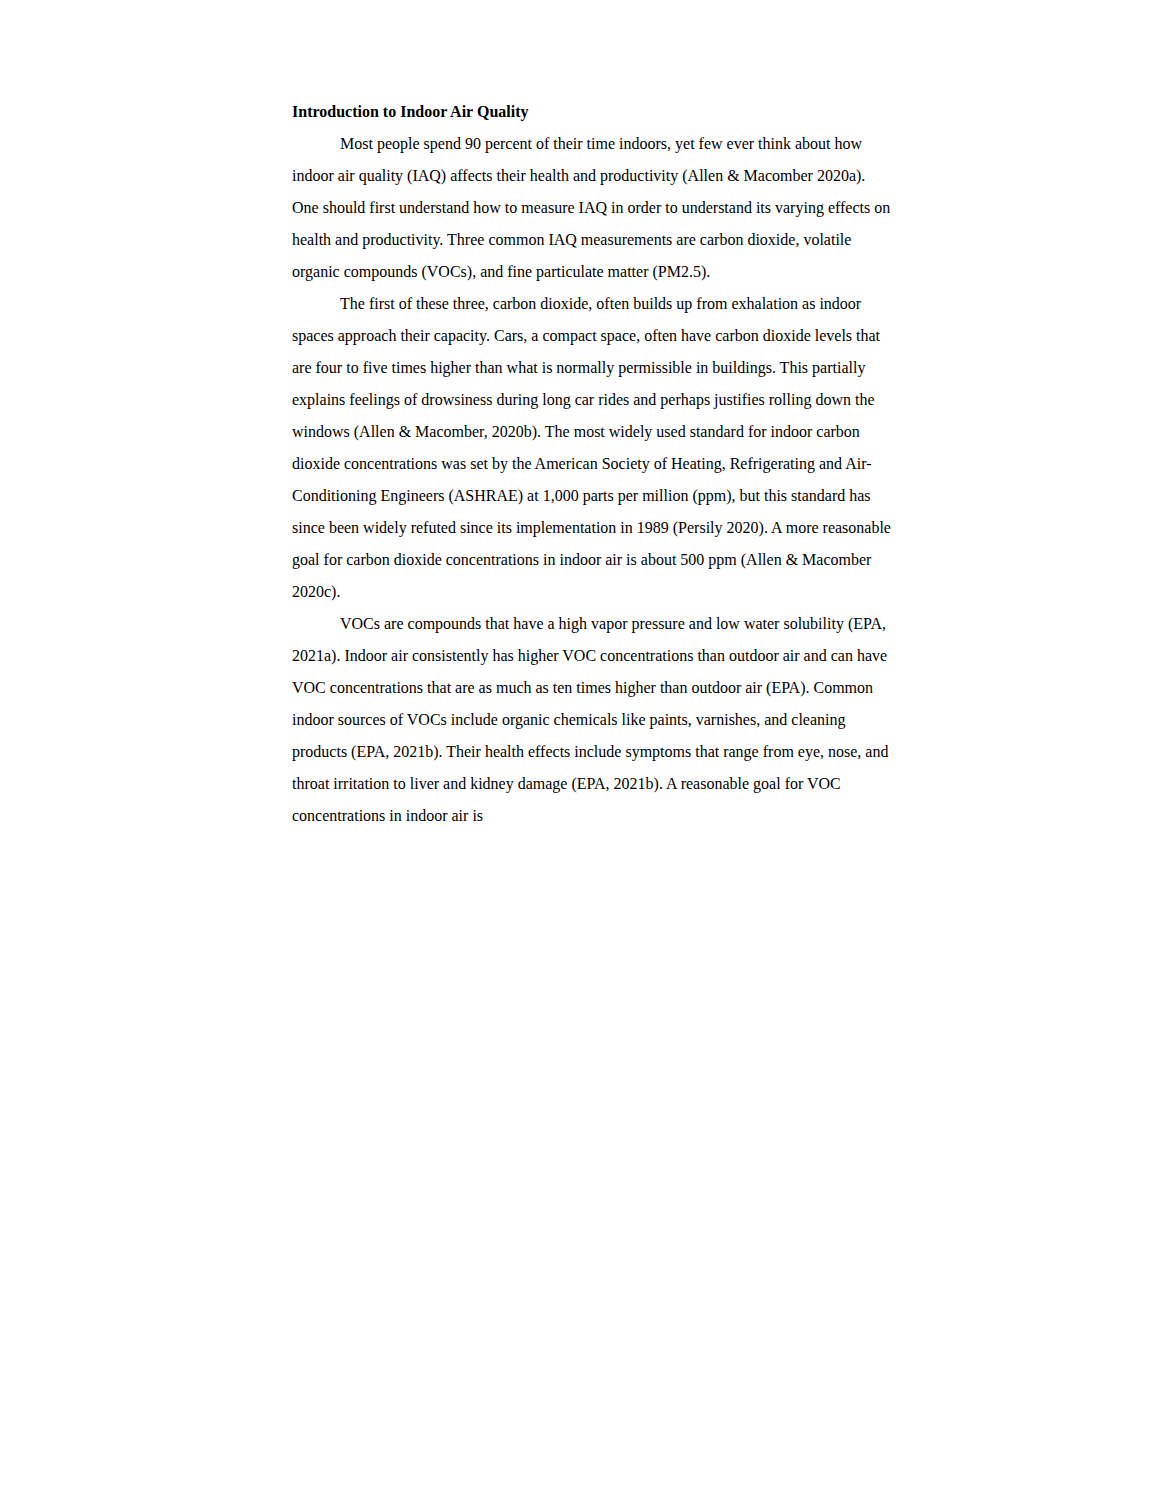Introduction to Indoor Air Quality
Most people spend 90 percent of their time indoors, yet few ever think about how indoor air quality (IAQ) affects their health and productivity (Allen & Macomber 2020a). One should first understand how to measure IAQ in order to understand its varying effects on health and productivity. Three common IAQ measurements are carbon dioxide, volatile organic compounds (VOCs), and fine particulate matter (PM2.5).
The first of these three, carbon dioxide, often builds up from exhalation as indoor spaces approach their capacity. Cars, a compact space, often have carbon dioxide levels that are four to five times higher than what is normally permissible in buildings. This partially explains feelings of drowsiness during long car rides and perhaps justifies rolling down the windows (Allen & Macomber, 2020b). The most widely used standard for indoor carbon dioxide concentrations was set by the American Society of Heating, Refrigerating and Air-Conditioning Engineers (ASHRAE) at 1,000 parts per million (ppm), but this standard has since been widely refuted since its implementation in 1989 (Persily 2020). A more reasonable goal for carbon dioxide concentrations in indoor air is about 500 ppm (Allen & Macomber 2020c).
VOCs are compounds that have a high vapor pressure and low water solubility (EPA, 2021a). Indoor air consistently has higher VOC concentrations than outdoor air and can have VOC concentrations that are as much as ten times higher than outdoor air (EPA). Common indoor sources of VOCs include organic chemicals like paints, varnishes, and cleaning products (EPA, 2021b). Their health effects include symptoms that range from eye, nose, and throat irritation to liver and kidney damage (EPA, 2021b). A reasonable goal for VOC concentrations in indoor air is